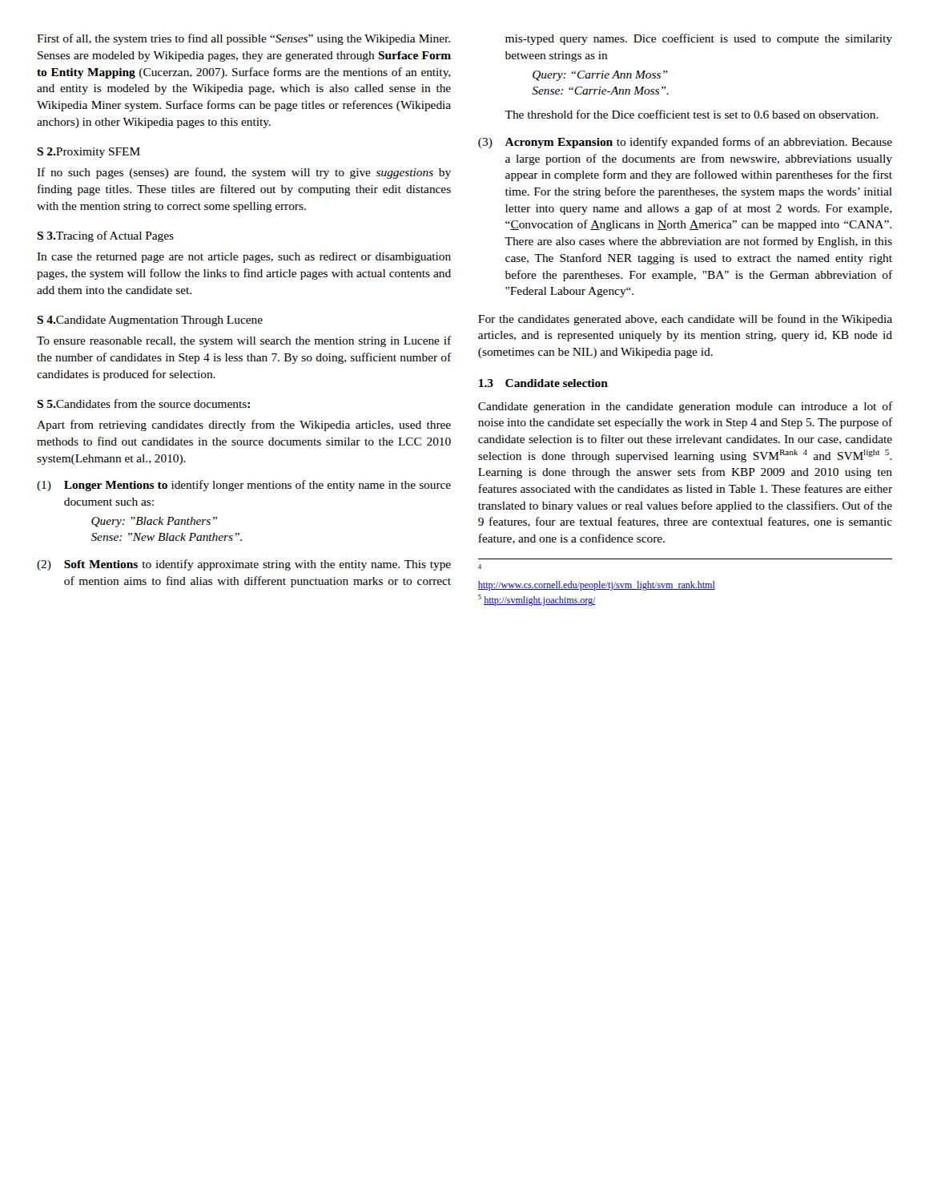First of all, the system tries to find all possible “Senses” using the Wikipedia Miner. Senses are modeled by Wikipedia pages, they are generated through Surface Form to Entity Mapping (Cucerzan, 2007). Surface forms are the mentions of an entity, and entity is modeled by the Wikipedia page, which is also called sense in the Wikipedia Miner system. Surface forms can be page titles or references (Wikipedia anchors) in other Wikipedia pages to this entity.
S 2. Proximity SFEM
If no such pages (senses) are found, the system will try to give suggestions by finding page titles. These titles are filtered out by computing their edit distances with the mention string to correct some spelling errors.
S 3. Tracing of Actual Pages
In case the returned page are not article pages, such as redirect or disambiguation pages, the system will follow the links to find article pages with actual contents and add them into the candidate set.
S 4. Candidate Augmentation Through Lucene
To ensure reasonable recall, the system will search the mention string in Lucene if the number of candidates in Step 4 is less than 7. By so doing, sufficient number of candidates is produced for selection.
S 5. Candidates from the source documents:
Apart from retrieving candidates directly from the Wikipedia articles, used three methods to find out candidates in the source documents similar to the LCC 2010 system(Lehmann et al., 2010).
(1) Longer Mentions to identify longer mentions of the entity name in the source document such as:
Query: ”Black Panthers”
Sense: ”New Black Panthers”.
(2) Soft Mentions to identify approximate string with the entity name. This type of mention aims to find alias with different punctuation marks or to correct mis-typed query names. Dice coefficient is used to compute the similarity between strings as in
Query: “Carrie Ann Moss”
Sense: “Carrie-Ann Moss”.
The threshold for the Dice coefficient test is set to 0.6 based on observation.
(3) Acronym Expansion to identify expanded forms of an abbreviation. Because a large portion of the documents are from newswire, abbreviations usually appear in complete form and they are followed within parentheses for the first time. For the string before the parentheses, the system maps the words’ initial letter into query name and allows a gap of at most 2 words. For example, “Convocation of Anglicans in North America” can be mapped into “CANA”. There are also cases where the abbreviation are not formed by English, in this case, The Stanford NER tagging is used to extract the named entity right before the parentheses. For example, "BA" is the German abbreviation of "Federal Labour Agency“.
For the candidates generated above, each candidate will be found in the Wikipedia articles, and is represented uniquely by its mention string, query id, KB node id (sometimes can be NIL) and Wikipedia page id.
1.3 Candidate selection
Candidate generation in the candidate generation module can introduce a lot of noise into the candidate set especially the work in Step 4 and Step 5. The purpose of candidate selection is to filter out these irrelevant candidates. In our case, candidate selection is done through supervised learning using SVMRank 4 and SVMlight 5. Learning is done through the answer sets from KBP 2009 and 2010 using ten features associated with the candidates as listed in Table 1. These features are either translated to binary values or real values before applied to the classifiers. Out of the 9 features, four are textual features, three are contextual features, one is semantic feature, and one is a confidence score.
4
http://www.cs.cornell.edu/people/tj/svm_light/svm_rank.html
5 http://svmlight.joachims.org/